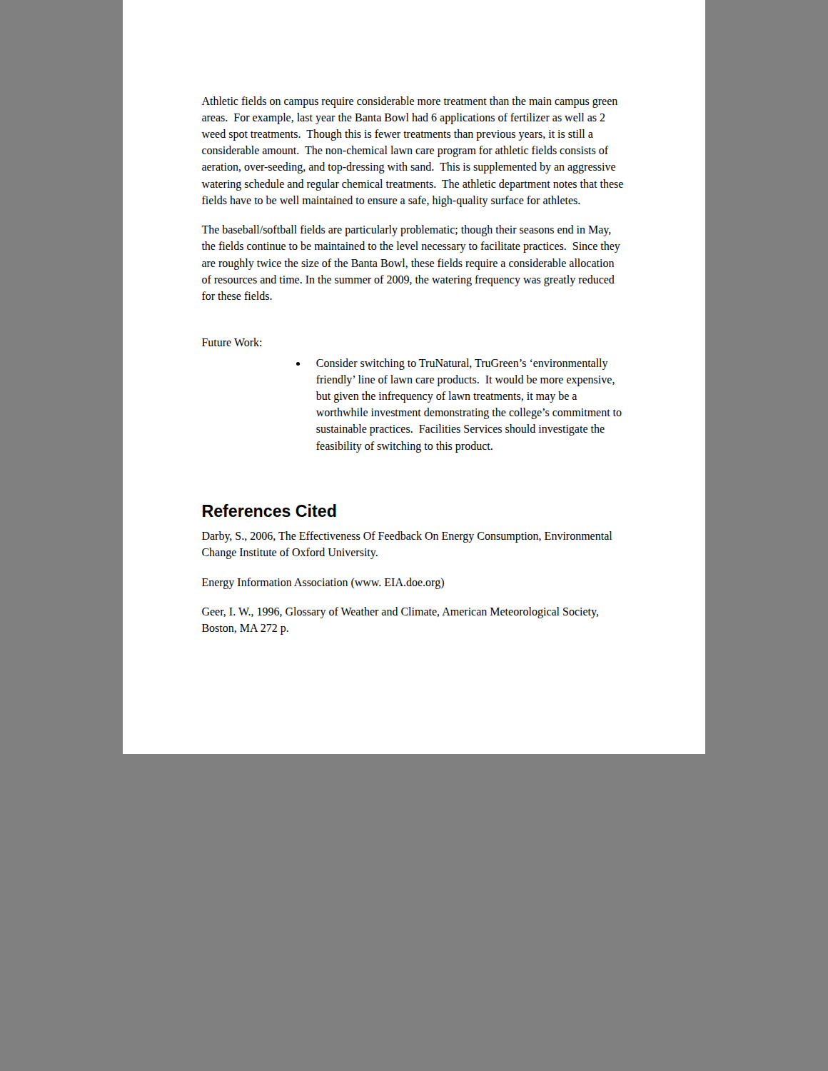Athletic fields on campus require considerable more treatment than the main campus green areas. For example, last year the Banta Bowl had 6 applications of fertilizer as well as 2 weed spot treatments. Though this is fewer treatments than previous years, it is still a considerable amount. The non-chemical lawn care program for athletic fields consists of aeration, over-seeding, and top-dressing with sand. This is supplemented by an aggressive watering schedule and regular chemical treatments. The athletic department notes that these fields have to be well maintained to ensure a safe, high-quality surface for athletes.
The baseball/softball fields are particularly problematic; though their seasons end in May, the fields continue to be maintained to the level necessary to facilitate practices. Since they are roughly twice the size of the Banta Bowl, these fields require a considerable allocation of resources and time. In the summer of 2009, the watering frequency was greatly reduced for these fields.
Future Work:
Consider switching to TruNatural, TruGreen’s ‘environmentally friendly’ line of lawn care products. It would be more expensive, but given the infrequency of lawn treatments, it may be a worthwhile investment demonstrating the college’s commitment to sustainable practices. Facilities Services should investigate the feasibility of switching to this product.
References Cited
Darby, S., 2006, The Effectiveness Of Feedback On Energy Consumption, Environmental Change Institute of Oxford University.
Energy Information Association (www. EIA.doe.org)
Geer, I. W., 1996, Glossary of Weather and Climate, American Meteorological Society, Boston, MA 272 p.